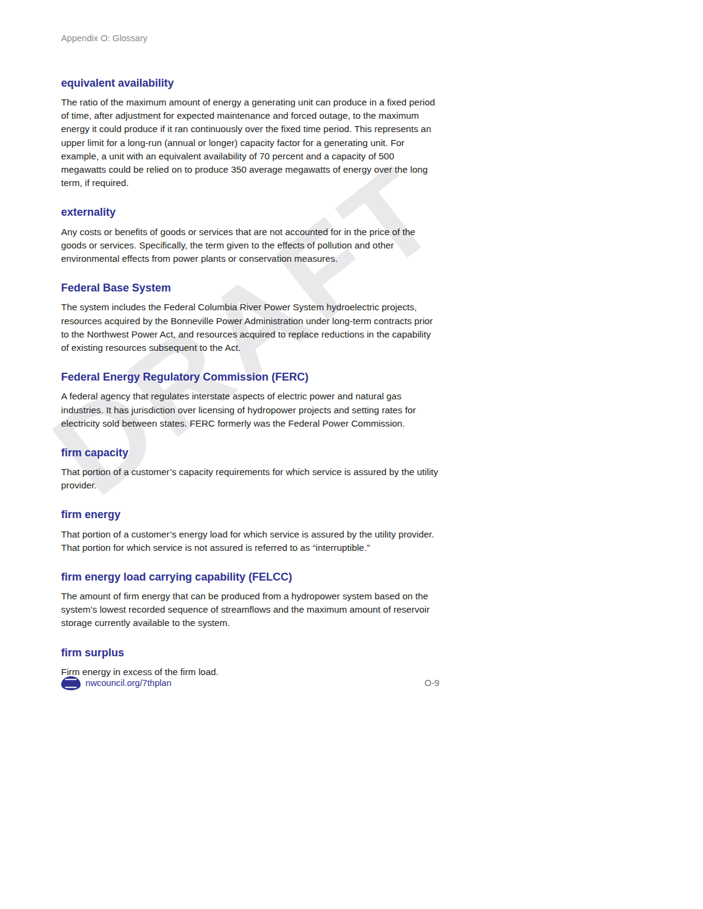DRAFT
Appendix O: Glossary
equivalent availability
The ratio of the maximum amount of energy a generating unit can produce in a fixed period of time, after adjustment for expected maintenance and forced outage, to the maximum energy it could produce if it ran continuously over the fixed time period. This represents an upper limit for a long-run (annual or longer) capacity factor for a generating unit. For example, a unit with an equivalent availability of 70 percent and a capacity of 500 megawatts could be relied on to produce 350 average megawatts of energy over the long term, if required.
externality
Any costs or benefits of goods or services that are not accounted for in the price of the goods or services. Specifically, the term given to the effects of pollution and other environmental effects from power plants or conservation measures.
Federal Base System
The system includes the Federal Columbia River Power System hydroelectric projects, resources acquired by the Bonneville Power Administration under long-term contracts prior to the Northwest Power Act, and resources acquired to replace reductions in the capability of existing resources subsequent to the Act.
Federal Energy Regulatory Commission (FERC)
A federal agency that regulates interstate aspects of electric power and natural gas industries. It has jurisdiction over licensing of hydropower projects and setting rates for electricity sold between states. FERC formerly was the Federal Power Commission.
firm capacity
That portion of a customer’s capacity requirements for which service is assured by the utility provider.
firm energy
That portion of a customer’s energy load for which service is assured by the utility provider. That portion for which service is not assured is referred to as “interruptible.”
firm energy load carrying capability (FELCC)
The amount of firm energy that can be produced from a hydropower system based on the system’s lowest recorded sequence of streamflows and the maximum amount of reservoir storage currently available to the system.
firm surplus
Firm energy in excess of the firm load.
nwcouncil.org/7thplan
O-9